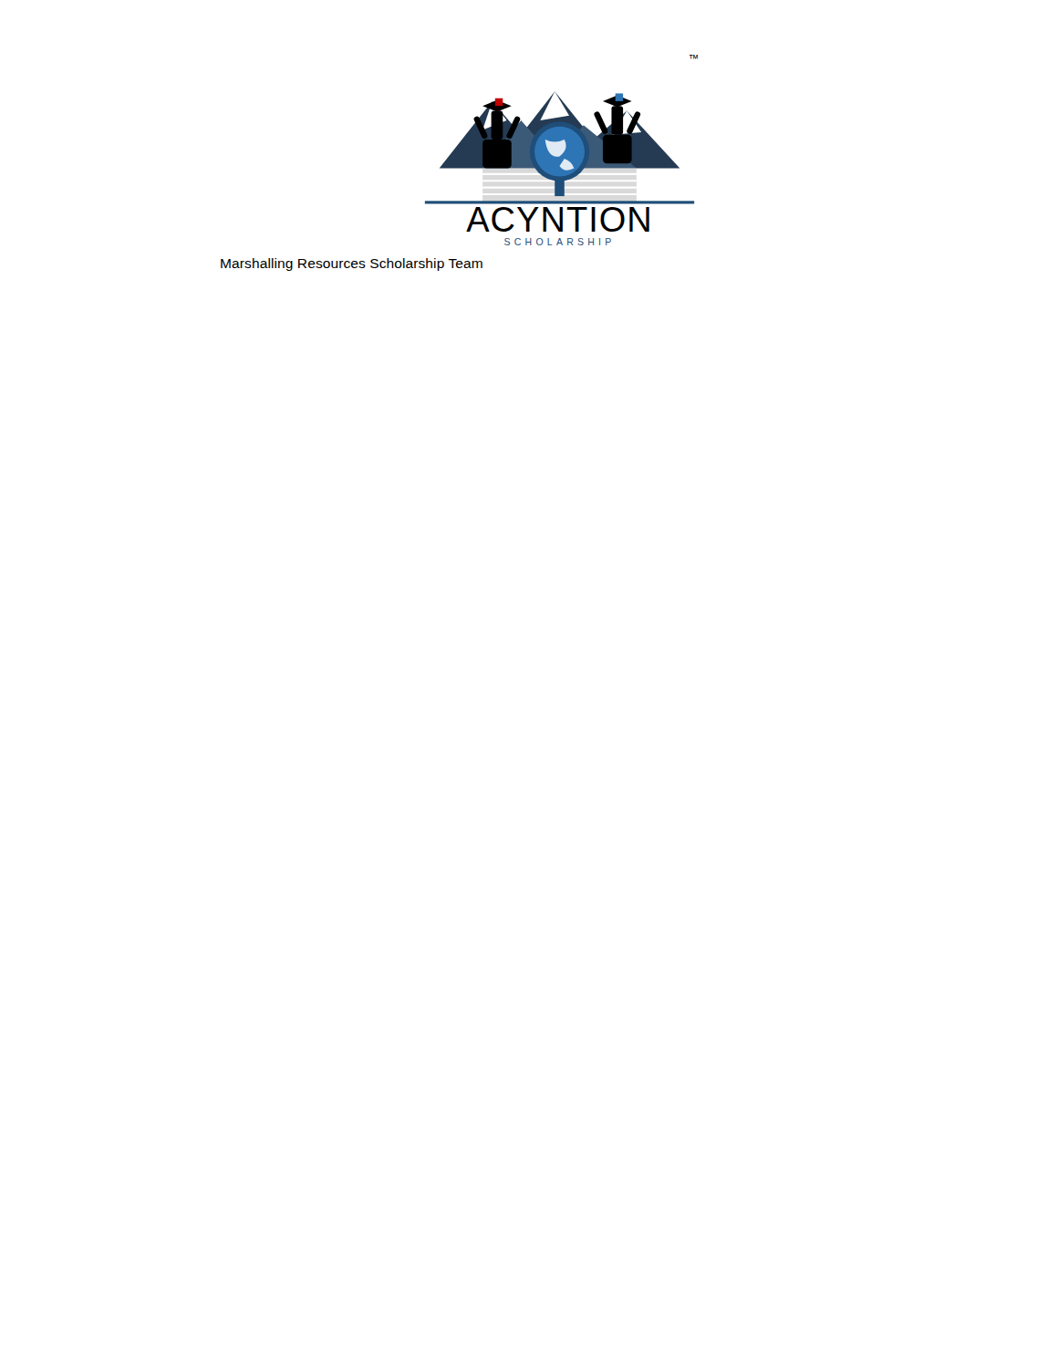Marshalling Resources Scholarship Team